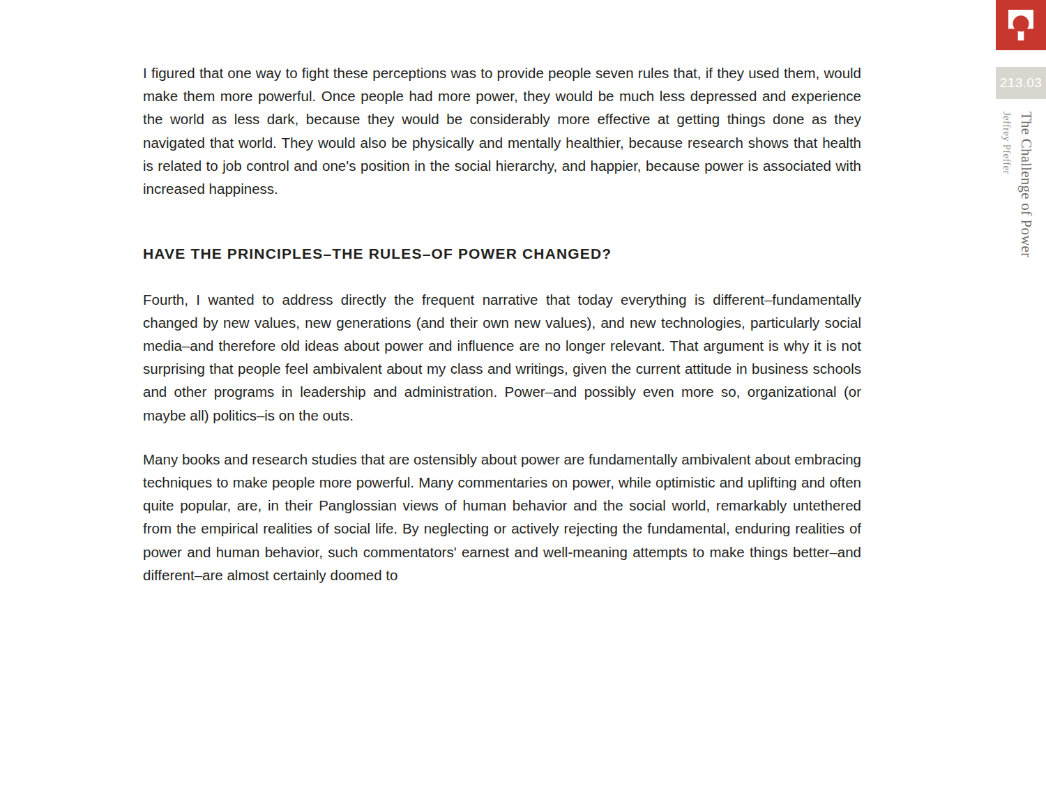213.03
The Challenge of Power
Jeffrey Pfeffer
I figured that one way to fight these perceptions was to provide people seven rules that, if they used them, would make them more powerful. Once people had more power, they would be much less depressed and experience the world as less dark, because they would be considerably more effective at getting things done as they navigated that world. They would also be physically and mentally healthier, because research shows that health is related to job control and one's position in the social hierarchy, and happier, because power is associated with increased happiness.
Have the principles–the rules–of power changed?
Fourth, I wanted to address directly the frequent narrative that today everything is different–fundamentally changed by new values, new generations (and their own new values), and new technologies, particularly social media–and therefore old ideas about power and influence are no longer relevant. That argument is why it is not surprising that people feel ambivalent about my class and writings, given the current attitude in business schools and other programs in leadership and administration. Power–and possibly even more so, organizational (or maybe all) politics–is on the outs.
Many books and research studies that are ostensibly about power are fundamentally ambivalent about embracing techniques to make people more powerful. Many commentaries on power, while optimistic and uplifting and often quite popular, are, in their Panglossian views of human behavior and the social world, remarkably untethered from the empirical realities of social life. By neglecting or actively rejecting the fundamental, enduring realities of power and human behavior, such commentators' earnest and well-meaning attempts to make things better–and different–are almost certainly doomed to